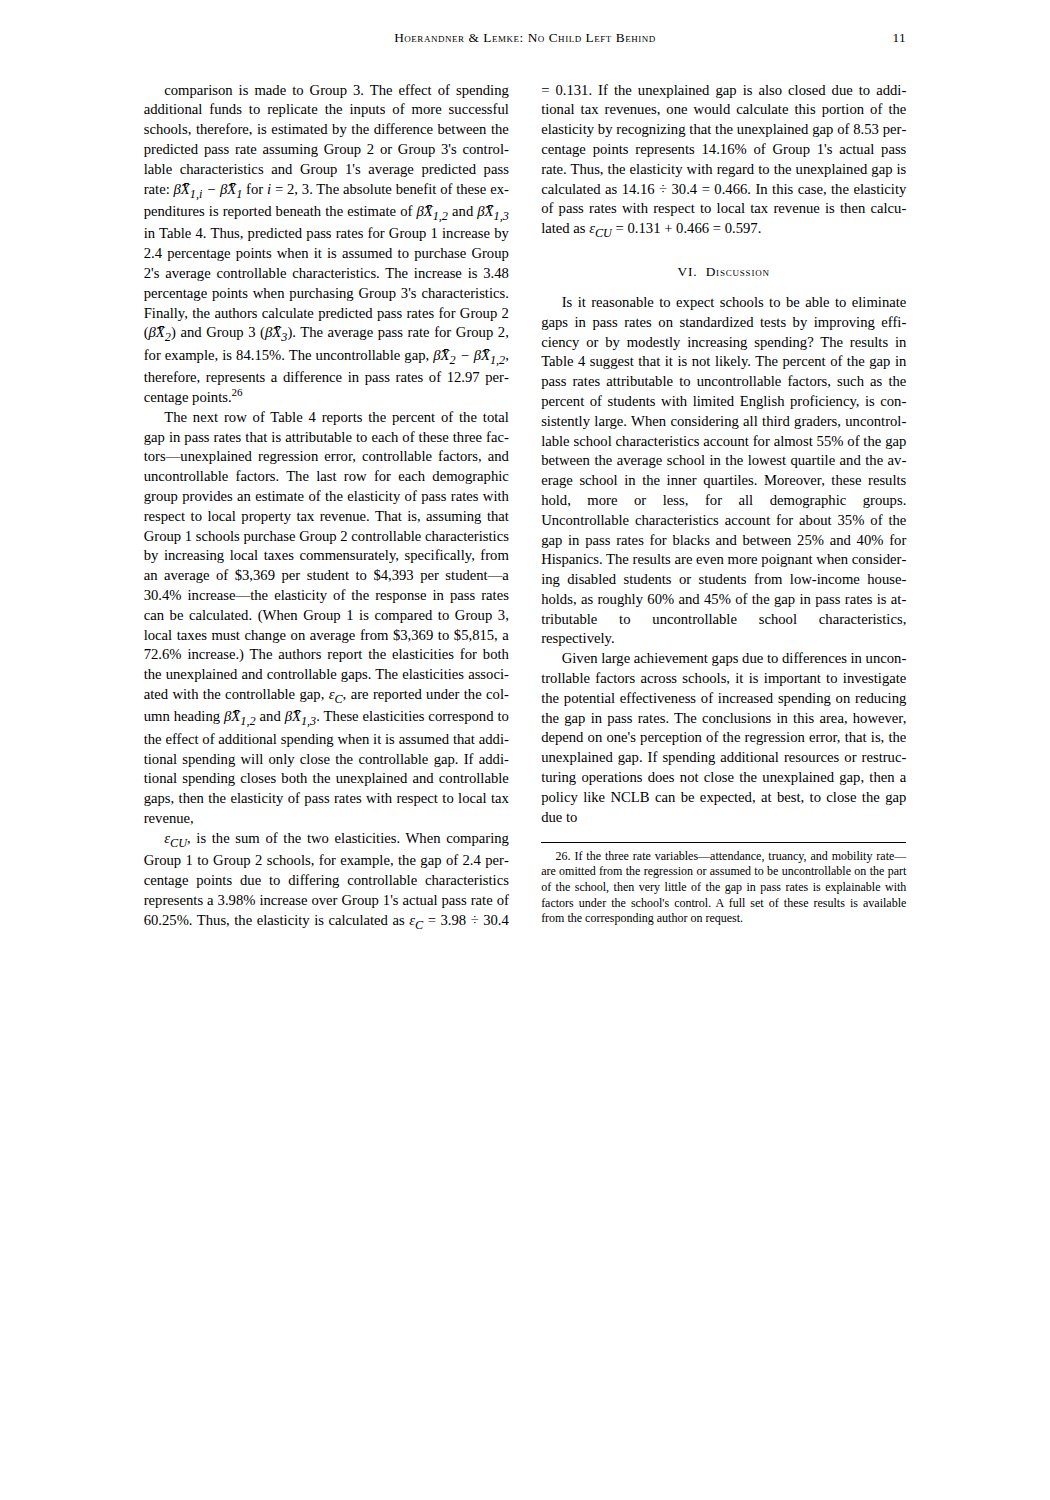Hoerandner & Lemke: No Child Left Behind 11
comparison is made to Group 3. The effect of spending additional funds to replicate the inputs of more successful schools, therefore, is estimated by the difference between the predicted pass rate assuming Group 2 or Group 3's controllable characteristics and Group 1's average predicted pass rate: β̂X̄1,i − β̂X̄1 for i = 2, 3. The absolute benefit of these expenditures is reported beneath the estimate of β̂X̄1,2 and β̂X̄1,3 in Table 4. Thus, predicted pass rates for Group 1 increase by 2.4 percentage points when it is assumed to purchase Group 2's average controllable characteristics. The increase is 3.48 percentage points when purchasing Group 3's characteristics. Finally, the authors calculate predicted pass rates for Group 2 (β̂X̄2) and Group 3 (β̂X̄3). The average pass rate for Group 2, for example, is 84.15%. The uncontrollable gap, β̂X̄2 − β̂X̄1,2, therefore, represents a difference in pass rates of 12.97 percentage points.26
The next row of Table 4 reports the percent of the total gap in pass rates that is attributable to each of these three factors—unexplained regression error, controllable factors, and uncontrollable factors. The last row for each demographic group provides an estimate of the elasticity of pass rates with respect to local property tax revenue. That is, assuming that Group 1 schools purchase Group 2 controllable characteristics by increasing local taxes commensurately, specifically, from an average of $3,369 per student to $4,393 per student—a 30.4% increase—the elasticity of the response in pass rates can be calculated. (When Group 1 is compared to Group 3, local taxes must change on average from $3,369 to $5,815, a 72.6% increase.) The authors report the elasticities for both the unexplained and controllable gaps. The elasticities associated with the controllable gap, εC, are reported under the column heading β̂X̄1,2 and β̂X̄1,3. These elasticities correspond to the effect of additional spending when it is assumed that additional spending will only close the controllable gap. If additional spending closes both the unexplained and controllable gaps, then the elasticity of pass rates with respect to local tax revenue,
εCU, is the sum of the two elasticities. When comparing Group 1 to Group 2 schools, for example, the gap of 2.4 percentage points due to differing controllable characteristics represents a 3.98% increase over Group 1's actual pass rate of 60.25%. Thus, the elasticity is calculated as εC = 3.98 ÷ 30.4 = 0.131. If the unexplained gap is also closed due to additional tax revenues, one would calculate this portion of the elasticity by recognizing that the unexplained gap of 8.53 percentage points represents 14.16% of Group 1's actual pass rate. Thus, the elasticity with regard to the unexplained gap is calculated as 14.16 ÷ 30.4 = 0.466. In this case, the elasticity of pass rates with respect to local tax revenue is then calculated as εCU = 0.131 + 0.466 = 0.597.
VI. Discussion
Is it reasonable to expect schools to be able to eliminate gaps in pass rates on standardized tests by improving efficiency or by modestly increasing spending? The results in Table 4 suggest that it is not likely. The percent of the gap in pass rates attributable to uncontrollable factors, such as the percent of students with limited English proficiency, is consistently large. When considering all third graders, uncontrollable school characteristics account for almost 55% of the gap between the average school in the lowest quartile and the average school in the inner quartiles. Moreover, these results hold, more or less, for all demographic groups. Uncontrollable characteristics account for about 35% of the gap in pass rates for blacks and between 25% and 40% for Hispanics. The results are even more poignant when considering disabled students or students from low-income households, as roughly 60% and 45% of the gap in pass rates is attributable to uncontrollable school characteristics, respectively.
Given large achievement gaps due to differences in uncontrollable factors across schools, it is important to investigate the potential effectiveness of increased spending on reducing the gap in pass rates. The conclusions in this area, however, depend on one's perception of the regression error, that is, the unexplained gap. If spending additional resources or restructuring operations does not close the unexplained gap, then a policy like NCLB can be expected, at best, to close the gap due to
26. If the three rate variables—attendance, truancy, and mobility rate—are omitted from the regression or assumed to be uncontrollable on the part of the school, then very little of the gap in pass rates is explainable with factors under the school's control. A full set of these results is available from the corresponding author on request.